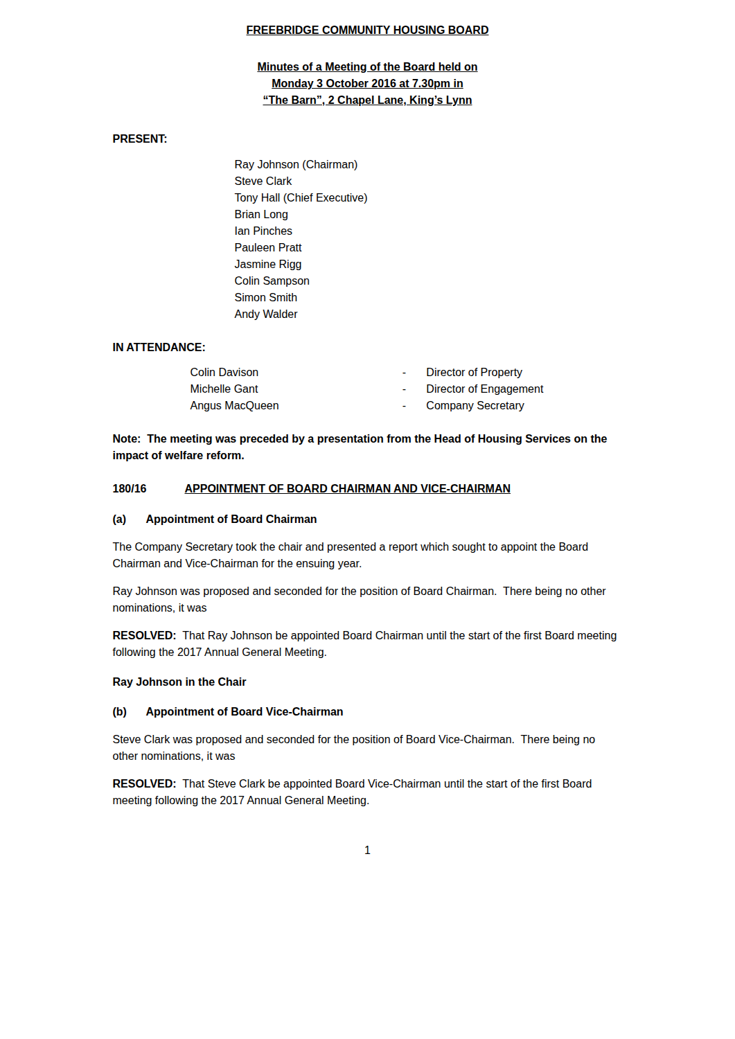FREEBRIDGE COMMUNITY HOUSING BOARD
Minutes of a Meeting of the Board held on
Monday 3 October 2016 at 7.30pm in
“The Barn”, 2 Chapel Lane, King’s Lynn
PRESENT:
Ray Johnson (Chairman)
Steve Clark
Tony Hall (Chief Executive)
Brian Long
Ian Pinches
Pauleen Pratt
Jasmine Rigg
Colin Sampson
Simon Smith
Andy Walder
IN ATTENDANCE:
| Colin Davison | - | Director of Property |
| Michelle Gant | - | Director of Engagement |
| Angus MacQueen | - | Company Secretary |
Note: The meeting was preceded by a presentation from the Head of Housing Services on the impact of welfare reform.
180/16
APPOINTMENT OF BOARD CHAIRMAN AND VICE-CHAIRMAN
(a) Appointment of Board Chairman
The Company Secretary took the chair and presented a report which sought to appoint the Board Chairman and Vice-Chairman for the ensuing year.
Ray Johnson was proposed and seconded for the position of Board Chairman. There being no other nominations, it was
RESOLVED: That Ray Johnson be appointed Board Chairman until the start of the first Board meeting following the 2017 Annual General Meeting.
Ray Johnson in the Chair
(b) Appointment of Board Vice-Chairman
Steve Clark was proposed and seconded for the position of Board Vice-Chairman. There being no other nominations, it was
RESOLVED: That Steve Clark be appointed Board Vice-Chairman until the start of the first Board meeting following the 2017 Annual General Meeting.
1